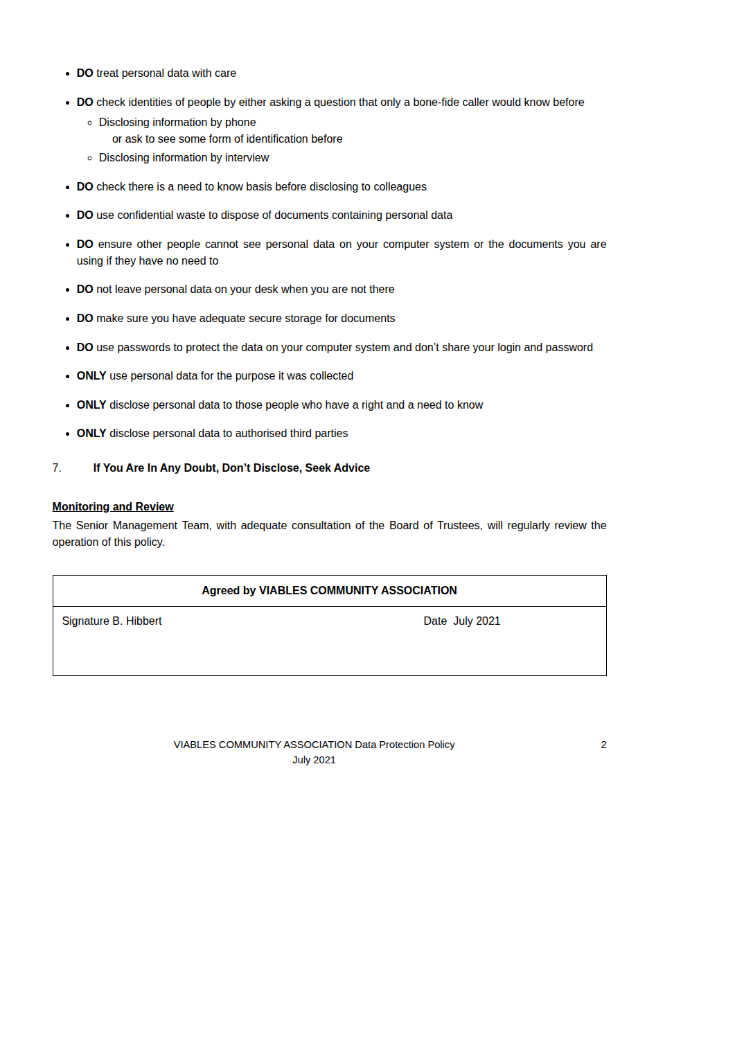DO treat personal data with care
DO check identities of people by either asking a question that only a bone-fide caller would know before
Disclosing information by phone
or ask to see some form of identification before
Disclosing information by interview
DO check there is a need to know basis before disclosing to colleagues
DO use confidential waste to dispose of documents containing personal data
DO ensure other people cannot see personal data on your computer system or the documents you are using if they have no need to
DO not leave personal data on your desk when you are not there
DO make sure you have adequate secure storage for documents
DO use passwords to protect the data on your computer system and don’t share your login and password
ONLY use personal data for the purpose it was collected
ONLY disclose personal data to those people who have a right and a need to know
ONLY disclose personal data to authorised third parties
7. If You Are In Any Doubt, Don’t Disclose, Seek Advice
Monitoring and Review
The Senior Management Team, with adequate consultation of the Board of Trustees, will regularly review the operation of this policy.
| Agreed by VIABLES COMMUNITY ASSOCIATION |
| Signature B. Hibbert Date July 2021 |
VIABLES COMMUNITY ASSOCIATION Data Protection Policy
July 2021
2